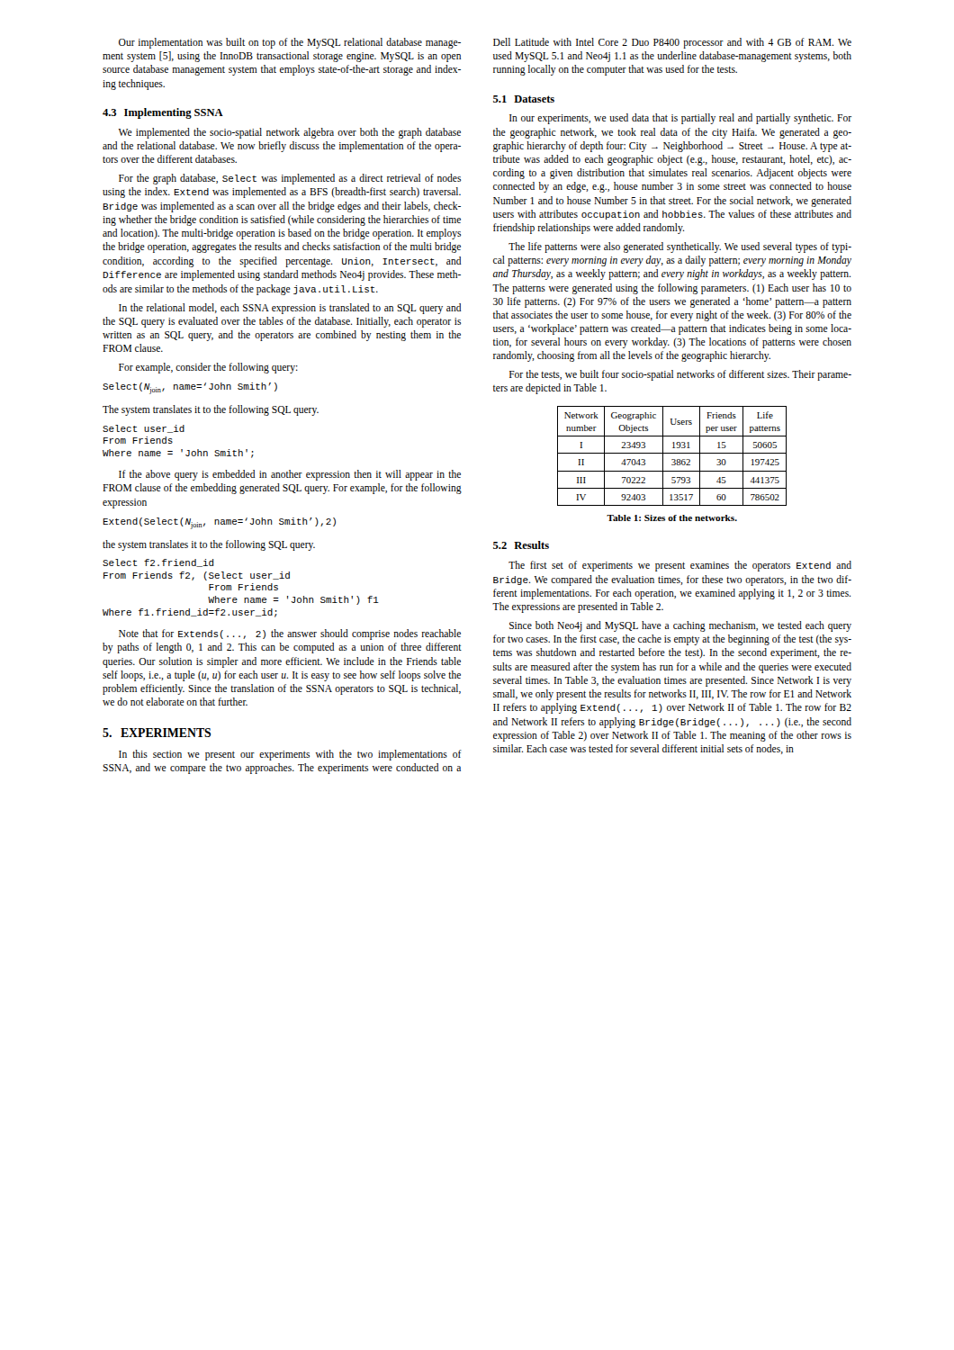Our implementation was built on top of the MySQL relational database management system [5], using the InnoDB transactional storage engine. MySQL is an open source database management system that employs state-of-the-art storage and indexing techniques.
4.3 Implementing SSNA
We implemented the socio-spatial network algebra over both the graph database and the relational database. We now briefly discuss the implementation of the operators over the different databases.
For the graph database, Select was implemented as a direct retrieval of nodes using the index. Extend was implemented as a BFS (breadth-first search) traversal. Bridge was implemented as a scan over all the bridge edges and their labels, checking whether the bridge condition is satisfied (while considering the hierarchies of time and location). The multi-bridge operation is based on the bridge operation. It employs the bridge operation, aggregates the results and checks satisfaction of the multi bridge condition, according to the specified percentage. Union, Intersect, and Difference are implemented using standard methods Neo4j provides. These methods are similar to the methods of the package java.util.List.
In the relational model, each SSNA expression is translated to an SQL query and the SQL query is evaluated over the tables of the database. Initially, each operator is written as an SQL query, and the operators are combined by nesting them in the FROM clause.
For example, consider the following query:
Select(Njoin, name=‘John Smith’)
The system translates it to the following SQL query.
Select user_id
From Friends
Where name = 'John Smith';
If the above query is embedded in another expression then it will appear in the FROM clause of the embedding generated SQL query. For example, for the following expression
Extend(Select(Njoin, name=‘John Smith’),2)
the system translates it to the following SQL query.
Select f2.friend_id
From Friends f2, (Select user_id
                  From Friends
                  Where name = 'John Smith') f1
Where f1.friend_id=f2.user_id;
Note that for Extends(..., 2) the answer should comprise nodes reachable by paths of length 0, 1 and 2. This can be computed as a union of three different queries. Our solution is simpler and more efficient. We include in the Friends table self loops, i.e., a tuple (u, u) for each user u. It is easy to see how self loops solve the problem efficiently. Since the translation of the SSNA operators to SQL is technical, we do not elaborate on that further.
5. EXPERIMENTS
In this section we present our experiments with the two implementations of SSNA, and we compare the two approaches. The experiments were conducted on a Dell Latitude with Intel Core 2 Duo P8400 processor and with 4 GB of RAM. We used MySQL 5.1 and Neo4j 1.1 as the underline database-management systems, both running locally on the computer that was used for the tests.
5.1 Datasets
In our experiments, we used data that is partially real and partially synthetic. For the geographic network, we took real data of the city Haifa. We generated a geographic hierarchy of depth four: City → Neighborhood → Street → House. A type attribute was added to each geographic object (e.g., house, restaurant, hotel, etc), according to a given distribution that simulates real scenarios. Adjacent objects were connected by an edge, e.g., house number 3 in some street was connected to house Number 1 and to house Number 5 in that street. For the social network, we generated users with attributes occupation and hobbies. The values of these attributes and friendship relationships were added randomly.
The life patterns were also generated synthetically. We used several types of typical patterns: every morning in every day, as a daily pattern; every morning in Monday and Thursday, as a weekly pattern; and every night in workdays, as a weekly pattern. The patterns were generated using the following parameters. (1) Each user has 10 to 30 life patterns. (2) For 97% of the users we generated a ‘home’ pattern—a pattern that associates the user to some house, for every night of the week. (3) For 80% of the users, a ‘workplace’ pattern was created—a pattern that indicates being in some location, for several hours on every workday. (3) The locations of patterns were chosen randomly, choosing from all the levels of the geographic hierarchy.
For the tests, we built four socio-spatial networks of different sizes. Their parameters are depicted in Table 1.
| Network number | Geographic Objects | Users | Friends per user | Life patterns |
| --- | --- | --- | --- | --- |
| I | 23493 | 1931 | 15 | 50605 |
| II | 47043 | 3862 | 30 | 197425 |
| III | 70222 | 5793 | 45 | 441375 |
| IV | 92403 | 13517 | 60 | 786502 |
Table 1: Sizes of the networks.
5.2 Results
The first set of experiments we present examines the operators Extend and Bridge. We compared the evaluation times, for these two operators, in the two different implementations. For each operation, we examined applying it 1, 2 or 3 times. The expressions are presented in Table 2.
Since both Neo4j and MySQL have a caching mechanism, we tested each query for two cases. In the first case, the cache is empty at the beginning of the test (the systems was shutdown and restarted before the test). In the second experiment, the results are measured after the system has run for a while and the queries were executed several times. In Table 3, the evaluation times are presented. Since Network I is very small, we only present the results for networks II, III, IV. The row for E1 and Network II refers to applying Extend(..., 1) over Network II of Table 1. The row for B2 and Network II refers to applying Bridge(Bridge(...), ...) (i.e., the second expression of Table 2) over Network II of Table 1. The meaning of the other rows is similar. Each case was tested for several different initial sets of nodes, in